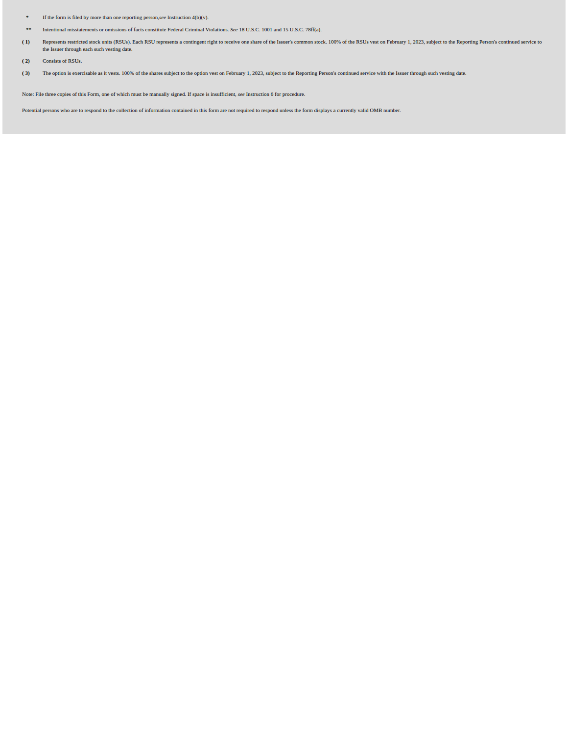| * | If the form is filed by more than one reporting person, see Instruction 4(b)(v). |
| ** | Intentional misstatements or omissions of facts constitute Federal Criminal Violations. See 18 U.S.C. 1001 and 15 U.S.C. 78ff(a). |
| ( 1) | Represents restricted stock units (RSUs). Each RSU represents a contingent right to receive one share of the Issuer's common stock. 100% of the RSUs vest on February 1, 2023, subject to the Reporting Person's continued service to the Issuer through each such vesting date. |
| ( 2) | Consists of RSUs. |
| ( 3) | The option is exercisable as it vests. 100% of the shares subject to the option vest on February 1, 2023, subject to the Reporting Person's continued service with the Issuer through such vesting date. |
Note: File three copies of this Form, one of which must be manually signed. If space is insufficient, see Instruction 6 for procedure.
Potential persons who are to respond to the collection of information contained in this form are not required to respond unless the form displays a currently valid OMB number.